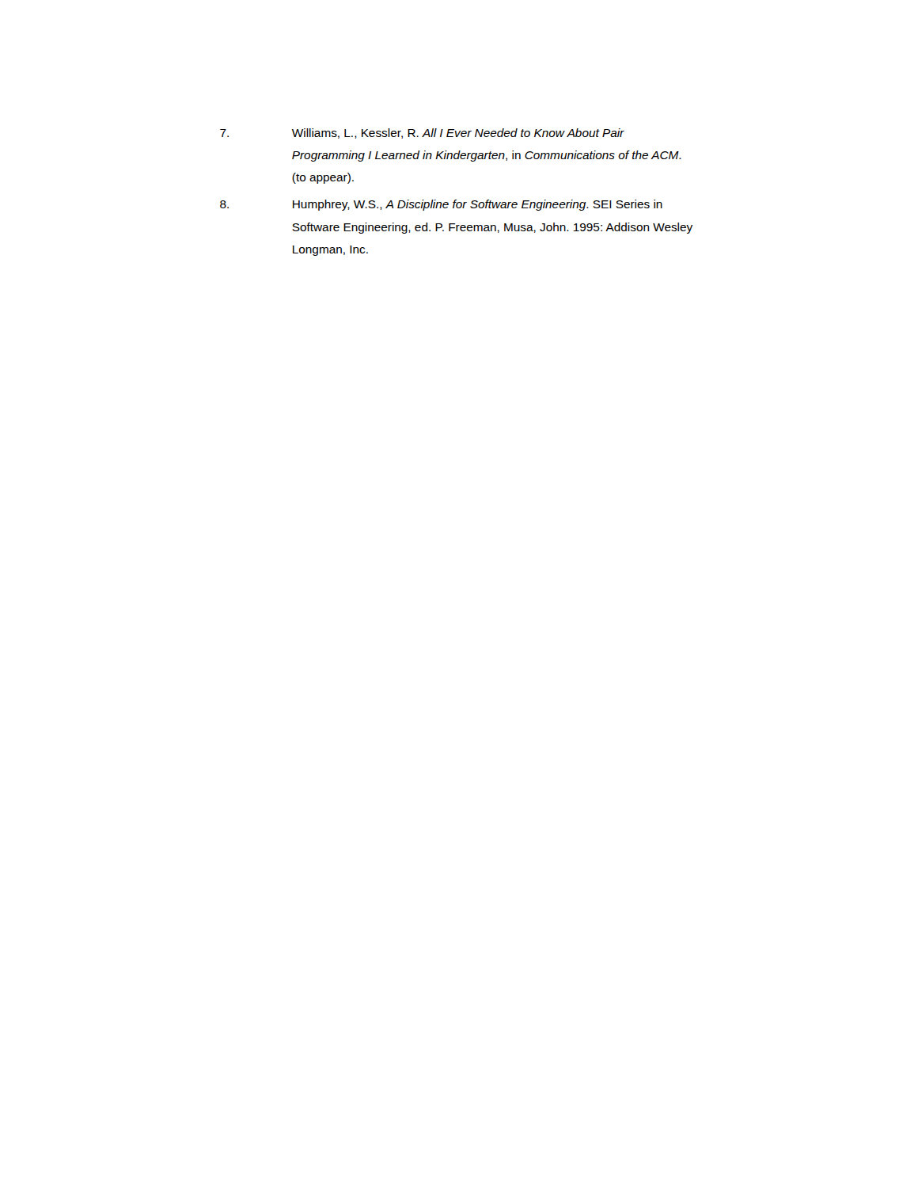7. Williams, L., Kessler, R. All I Ever Needed to Know About Pair Programming I Learned in Kindergarten, in Communications of the ACM. (to appear).
8. Humphrey, W.S., A Discipline for Software Engineering. SEI Series in Software Engineering, ed. P. Freeman, Musa, John. 1995: Addison Wesley Longman, Inc.